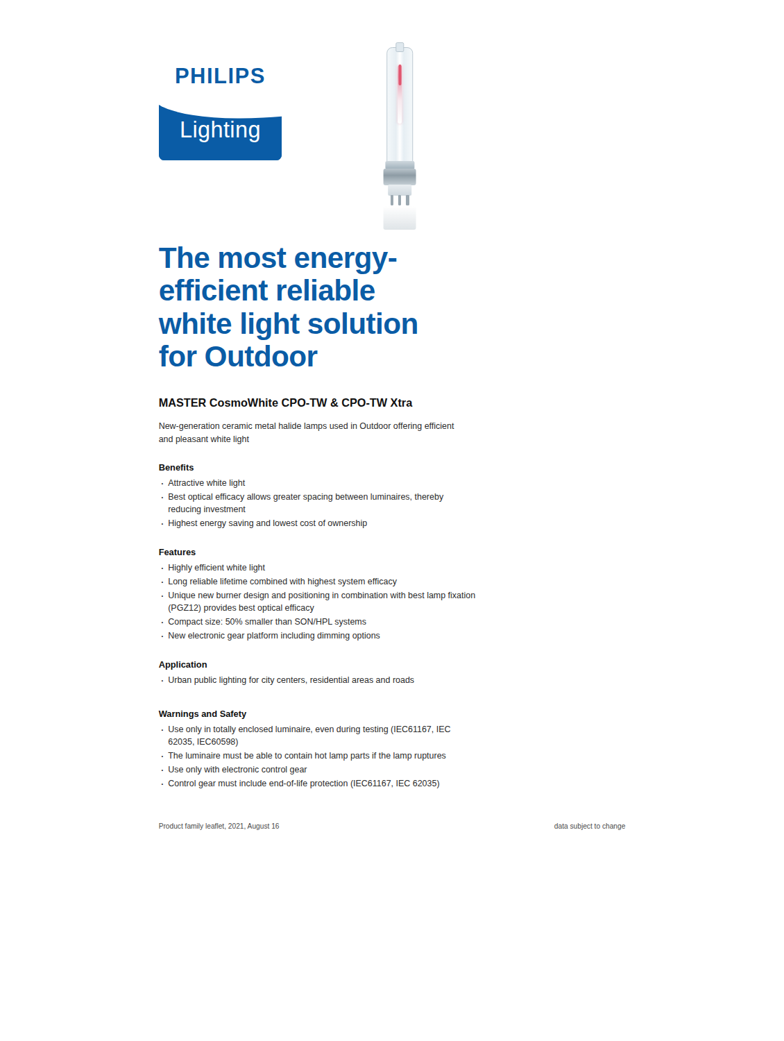PHILIPS
Lighting
The most energy-
efficient reliable
white light solution
for Outdoor
MASTER CosmoWhite CPO-TW & CPO-TW Xtra
New-generation ceramic metal halide lamps used in Outdoor offering efficient and pleasant white light
Benefits
Attractive white light
Best optical efficacy allows greater spacing between luminaires, thereby reducing investment
Highest energy saving and lowest cost of ownership
Features
Highly efficient white light
Long reliable lifetime combined with highest system efficacy
Unique new burner design and positioning in combination with best lamp fixation (PGZ12) provides best optical efficacy
Compact size: 50% smaller than SON/HPL systems
New electronic gear platform including dimming options
Application
Urban public lighting for city centers, residential areas and roads
Warnings and Safety
Use only in totally enclosed luminaire, even during testing (IEC61167, IEC 62035, IEC60598)
The luminaire must be able to contain hot lamp parts if the lamp ruptures
Use only with electronic control gear
Control gear must include end-of-life protection (IEC61167, IEC 62035)
Product family leaflet, 2021, August 16 data subject to change